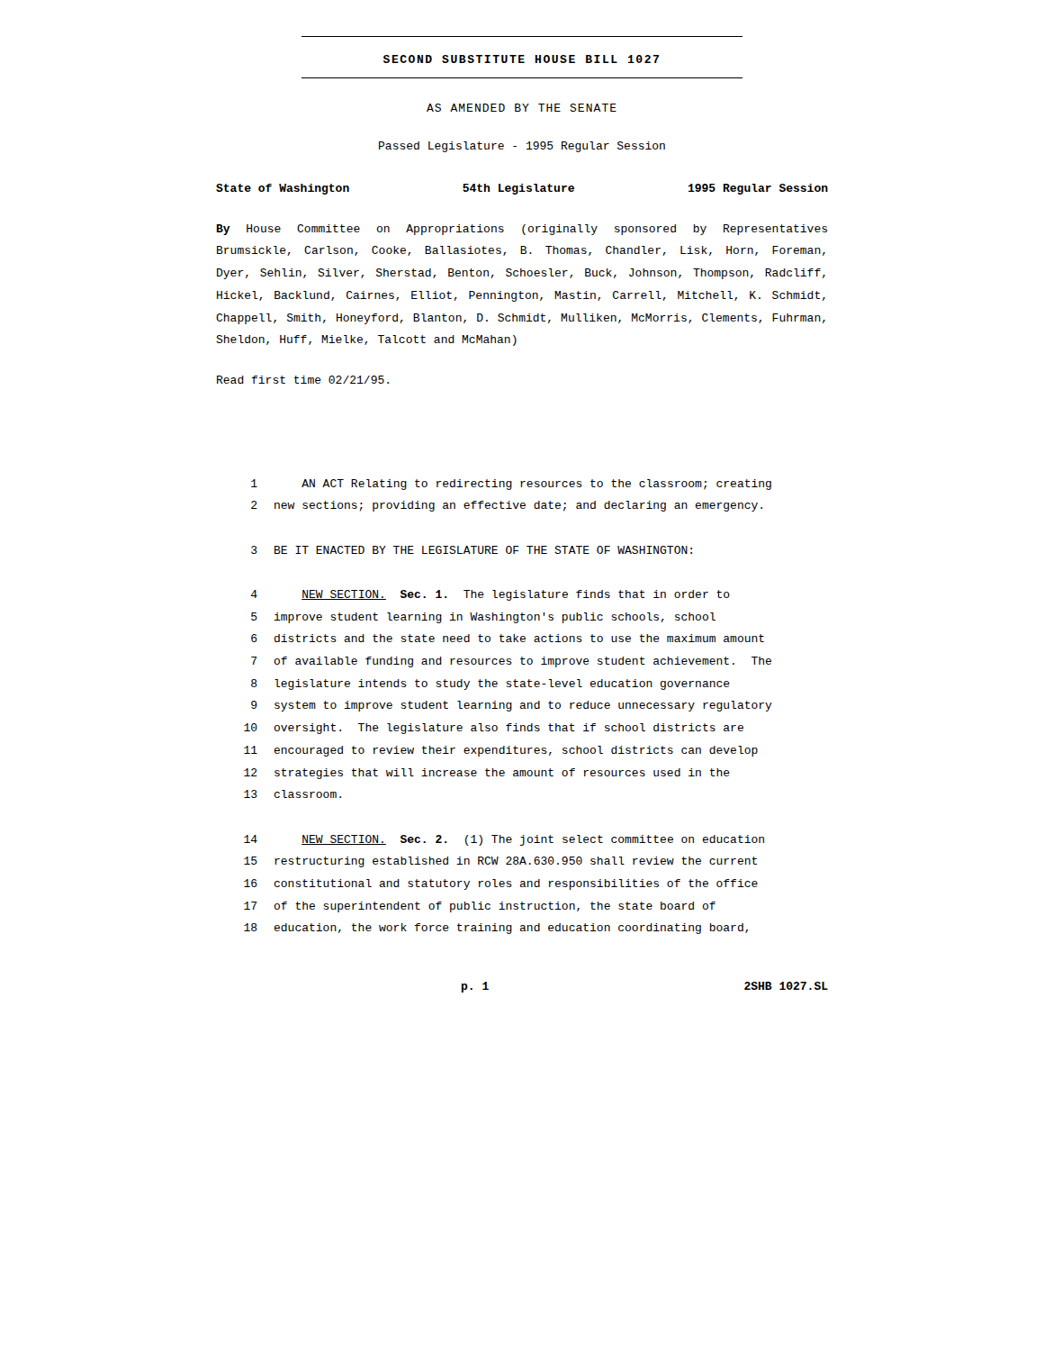SECOND SUBSTITUTE HOUSE BILL 1027
AS AMENDED BY THE SENATE
Passed Legislature - 1995 Regular Session
State of Washington 54th Legislature 1995 Regular Session
By House Committee on Appropriations (originally sponsored by Representatives Brumsickle, Carlson, Cooke, Ballasiotes, B. Thomas, Chandler, Lisk, Horn, Foreman, Dyer, Sehlin, Silver, Sherstad, Benton, Schoesler, Buck, Johnson, Thompson, Radcliff, Hickel, Backlund, Cairnes, Elliot, Pennington, Mastin, Carrell, Mitchell, K. Schmidt, Chappell, Smith, Honeyford, Blanton, D. Schmidt, Mulliken, McMorris, Clements, Fuhrman, Sheldon, Huff, Mielke, Talcott and McMahan)
Read first time 02/21/95.
1 AN ACT Relating to redirecting resources to the classroom; creating
2 new sections; providing an effective date; and declaring an emergency.
3 BE IT ENACTED BY THE LEGISLATURE OF THE STATE OF WASHINGTON:
4 NEW SECTION. Sec. 1. The legislature finds that in order to
5 improve student learning in Washington's public schools, school
6 districts and the state need to take actions to use the maximum amount
7 of available funding and resources to improve student achievement. The
8 legislature intends to study the state-level education governance
9 system to improve student learning and to reduce unnecessary regulatory
10 oversight. The legislature also finds that if school districts are
11 encouraged to review their expenditures, school districts can develop
12 strategies that will increase the amount of resources used in the
13 classroom.
14 NEW SECTION. Sec. 2. (1) The joint select committee on education
15 restructuring established in RCW 28A.630.950 shall review the current
16 constitutional and statutory roles and responsibilities of the office
17 of the superintendent of public instruction, the state board of
18 education, the work force training and education coordinating board,
p. 1 2SHB 1027.SL